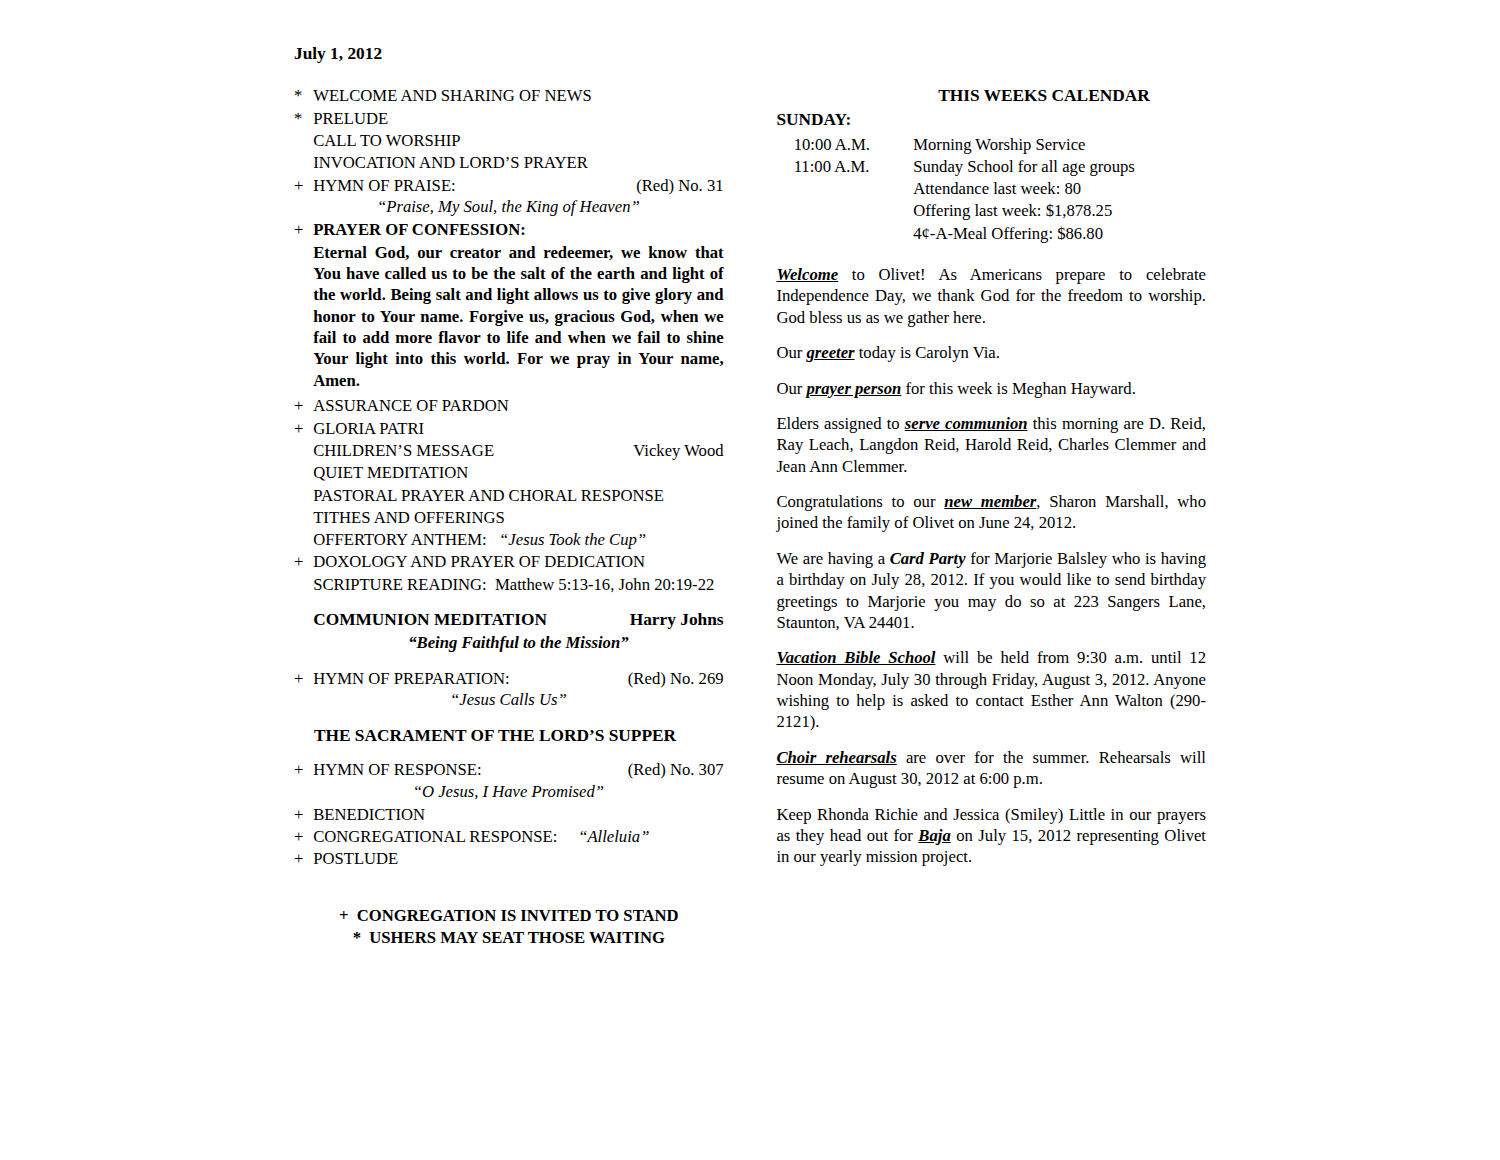July 1, 2012
*WELCOME AND SHARING OF NEWS
*PRELUDE
CALL TO WORSHIP
INVOCATION AND LORD’S PRAYER
+ HYMN OF PRAISE:(Red) No. 31 “Praise, My Soul, the King of Heaven”
+ PRAYER OF CONFESSION:
Eternal God, our creator and redeemer, we know that You have called us to be the salt of the earth and light of the world. Being salt and light allows us to give glory and honor to Your name. Forgive us, gracious God, when we fail to add more flavor to life and when we fail to shine Your light into this world. For we pray in Your name, Amen.
+ASSURANCE OF PARDON
+GLORIA PATRI
CHILDREN’S MESSAGE Vickey Wood
QUIET MEDITATION
PASTORAL PRAYER AND CHORAL RESPONSE
TITHES AND OFFERINGS
OFFERTORY ANTHEM: “Jesus Took the Cup”
+DOXOLOGY AND PRAYER OF DEDICATION
SCRIPTURE READING: Matthew 5:13-16, John 20:19-22
COMMUNION MEDITATION Harry Johns “Being Faithful to the Mission”
+ HYMN OF PREPARATION:(Red) No. 269 “Jesus Calls Us”
THE SACRAMENT OF THE LORD’S SUPPER
+ HYMN OF RESPONSE:(Red) No. 307 “O Jesus, I Have Promised”
+BENEDICTION
+CONGREGATIONAL RESPONSE: “Alleluia”
+POSTLUDE
+ CONGREGATION IS INVITED TO STAND * USHERS MAY SEAT THOSE WAITING
THIS WEEKS CALENDAR
SUNDAY:
| 10:00 A.M. | Morning Worship Service |
| 11:00 A.M. | Sunday School for all age groups |
| | Attendance last week: 80 |
| | Offering last week: $1,878.25 |
| | 4¢-A-Meal Offering: $86.80 |
Welcome to Olivet! As Americans prepare to celebrate Independence Day, we thank God for the freedom to worship. God bless us as we gather here.
Our greeter today is Carolyn Via.
Our prayer person for this week is Meghan Hayward.
Elders assigned to serve communion this morning are D. Reid, Ray Leach, Langdon Reid, Harold Reid, Charles Clemmer and Jean Ann Clemmer.
Congratulations to our new member, Sharon Marshall, who joined the family of Olivet on June 24, 2012.
We are having a Card Party for Marjorie Balsley who is having a birthday on July 28, 2012. If you would like to send birthday greetings to Marjorie you may do so at 223 Sangers Lane, Staunton, VA 24401.
Vacation Bible School will be held from 9:30 a.m. until 12 Noon Monday, July 30 through Friday, August 3, 2012. Anyone wishing to help is asked to contact Esther Ann Walton (290-2121).
Choir rehearsals are over for the summer. Rehearsals will resume on August 30, 2012 at 6:00 p.m.
Keep Rhonda Richie and Jessica (Smiley) Little in our prayers as they head out for Baja on July 15, 2012 representing Olivet in our yearly mission project.